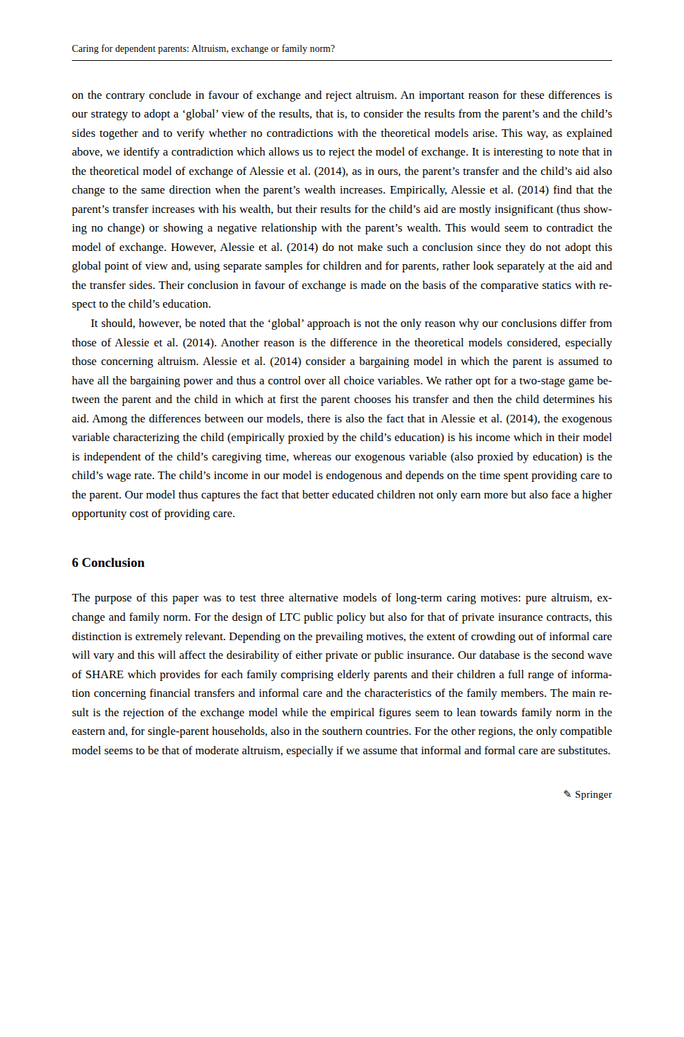Caring for dependent parents: Altruism, exchange or family norm?
on the contrary conclude in favour of exchange and reject altruism. An important reason for these differences is our strategy to adopt a ‘global’ view of the results, that is, to consider the results from the parent’s and the child’s sides together and to verify whether no contradictions with the theoretical models arise. This way, as explained above, we identify a contradiction which allows us to reject the model of exchange. It is interesting to note that in the theoretical model of exchange of Alessie et al. (2014), as in ours, the parent’s transfer and the child’s aid also change to the same direction when the parent’s wealth increases. Empirically, Alessie et al. (2014) find that the parent’s transfer increases with his wealth, but their results for the child’s aid are mostly insignificant (thus showing no change) or showing a negative relationship with the parent’s wealth. This would seem to contradict the model of exchange. However, Alessie et al. (2014) do not make such a conclusion since they do not adopt this global point of view and, using separate samples for children and for parents, rather look separately at the aid and the transfer sides. Their conclusion in favour of exchange is made on the basis of the comparative statics with respect to the child’s education.
It should, however, be noted that the ‘global’ approach is not the only reason why our conclusions differ from those of Alessie et al. (2014). Another reason is the difference in the theoretical models considered, especially those concerning altruism. Alessie et al. (2014) consider a bargaining model in which the parent is assumed to have all the bargaining power and thus a control over all choice variables. We rather opt for a two-stage game between the parent and the child in which at first the parent chooses his transfer and then the child determines his aid. Among the differences between our models, there is also the fact that in Alessie et al. (2014), the exogenous variable characterizing the child (empirically proxied by the child’s education) is his income which in their model is independent of the child’s caregiving time, whereas our exogenous variable (also proxied by education) is the child’s wage rate. The child’s income in our model is endogenous and depends on the time spent providing care to the parent. Our model thus captures the fact that better educated children not only earn more but also face a higher opportunity cost of providing care.
6 Conclusion
The purpose of this paper was to test three alternative models of long-term caring motives: pure altruism, exchange and family norm. For the design of LTC public policy but also for that of private insurance contracts, this distinction is extremely relevant. Depending on the prevailing motives, the extent of crowding out of informal care will vary and this will affect the desirability of either private or public insurance. Our database is the second wave of SHARE which provides for each family comprising elderly parents and their children a full range of information concerning financial transfers and informal care and the characteristics of the family members. The main result is the rejection of the exchange model while the empirical figures seem to lean towards family norm in the eastern and, for single-parent households, also in the southern countries. For the other regions, the only compatible model seems to be that of moderate altruism, especially if we assume that informal and formal care are substitutes.
✎ Springer